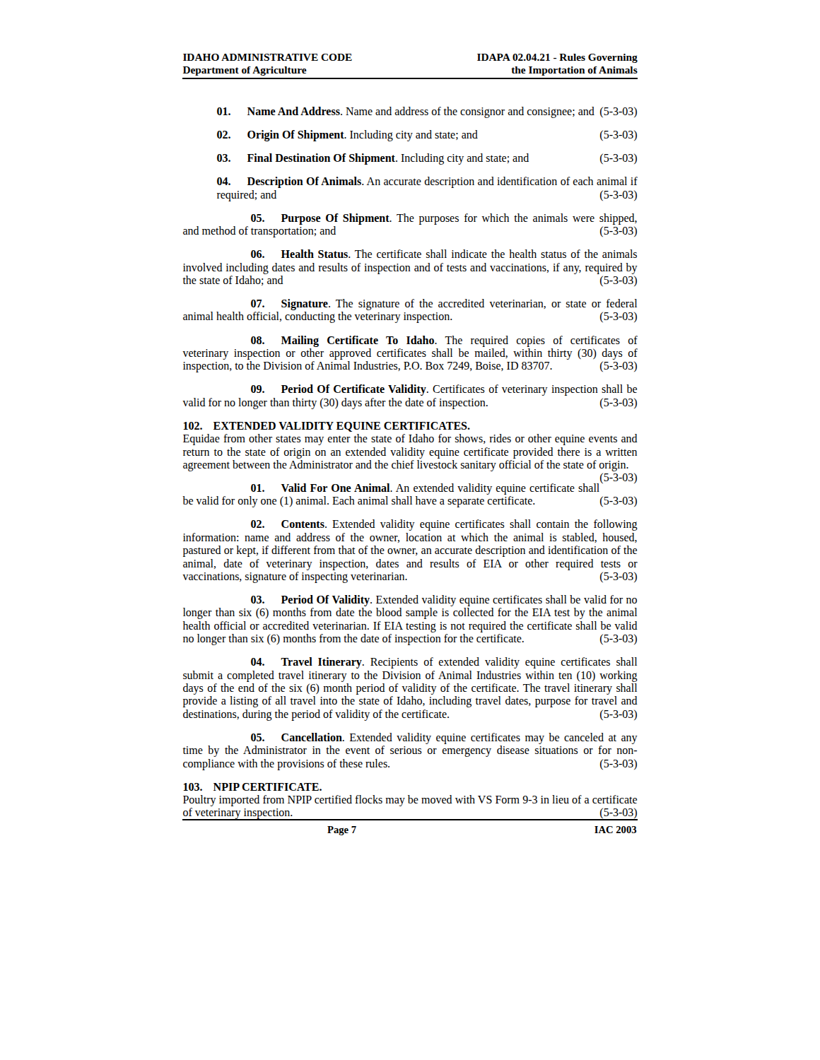| IDAHO ADMINISTRATIVE CODE Department of Agriculture | IDAPA 02.04.21 - Rules Governing the Importation of Animals |
01. Name And Address. Name and address of the consignor and consignee; and (5-3-03)
02. Origin Of Shipment. Including city and state; and (5-3-03)
03. Final Destination Of Shipment. Including city and state; and (5-3-03)
04. Description Of Animals. An accurate description and identification of each animal if required; and (5-3-03)
05. Purpose Of Shipment. The purposes for which the animals were shipped, and method of transportation; and (5-3-03)
06. Health Status. The certificate shall indicate the health status of the animals involved including dates and results of inspection and of tests and vaccinations, if any, required by the state of Idaho; and (5-3-03)
07. Signature. The signature of the accredited veterinarian, or state or federal animal health official, conducting the veterinary inspection. (5-3-03)
08. Mailing Certificate To Idaho. The required copies of certificates of veterinary inspection or other approved certificates shall be mailed, within thirty (30) days of inspection, to the Division of Animal Industries, P.O. Box 7249, Boise, ID 83707. (5-3-03)
09. Period Of Certificate Validity. Certificates of veterinary inspection shall be valid for no longer than thirty (30) days after the date of inspection. (5-3-03)
102. EXTENDED VALIDITY EQUINE CERTIFICATES.
Equidae from other states may enter the state of Idaho for shows, rides or other equine events and return to the state of origin on an extended validity equine certificate provided there is a written agreement between the Administrator and the chief livestock sanitary official of the state of origin. (5-3-03)
01. Valid For One Animal. An extended validity equine certificate shall be valid for only one (1) animal. Each animal shall have a separate certificate. (5-3-03)
02. Contents. Extended validity equine certificates shall contain the following information: name and address of the owner, location at which the animal is stabled, housed, pastured or kept, if different from that of the owner, an accurate description and identification of the animal, date of veterinary inspection, dates and results of EIA or other required tests or vaccinations, signature of inspecting veterinarian. (5-3-03)
03. Period Of Validity. Extended validity equine certificates shall be valid for no longer than six (6) months from date the blood sample is collected for the EIA test by the animal health official or accredited veterinarian. If EIA testing is not required the certificate shall be valid no longer than six (6) months from the date of inspection for the certificate. (5-3-03)
04. Travel Itinerary. Recipients of extended validity equine certificates shall submit a completed travel itinerary to the Division of Animal Industries within ten (10) working days of the end of the six (6) month period of validity of the certificate. The travel itinerary shall provide a listing of all travel into the state of Idaho, including travel dates, purpose for travel and destinations, during the period of validity of the certificate. (5-3-03)
05. Cancellation. Extended validity equine certificates may be canceled at any time by the Administrator in the event of serious or emergency disease situations or for non-compliance with the provisions of these rules. (5-3-03)
103. NPIP CERTIFICATE.
Poultry imported from NPIP certified flocks may be moved with VS Form 9-3 in lieu of a certificate of veterinary inspection. (5-3-03)
| Page 7 | IAC 2003 |